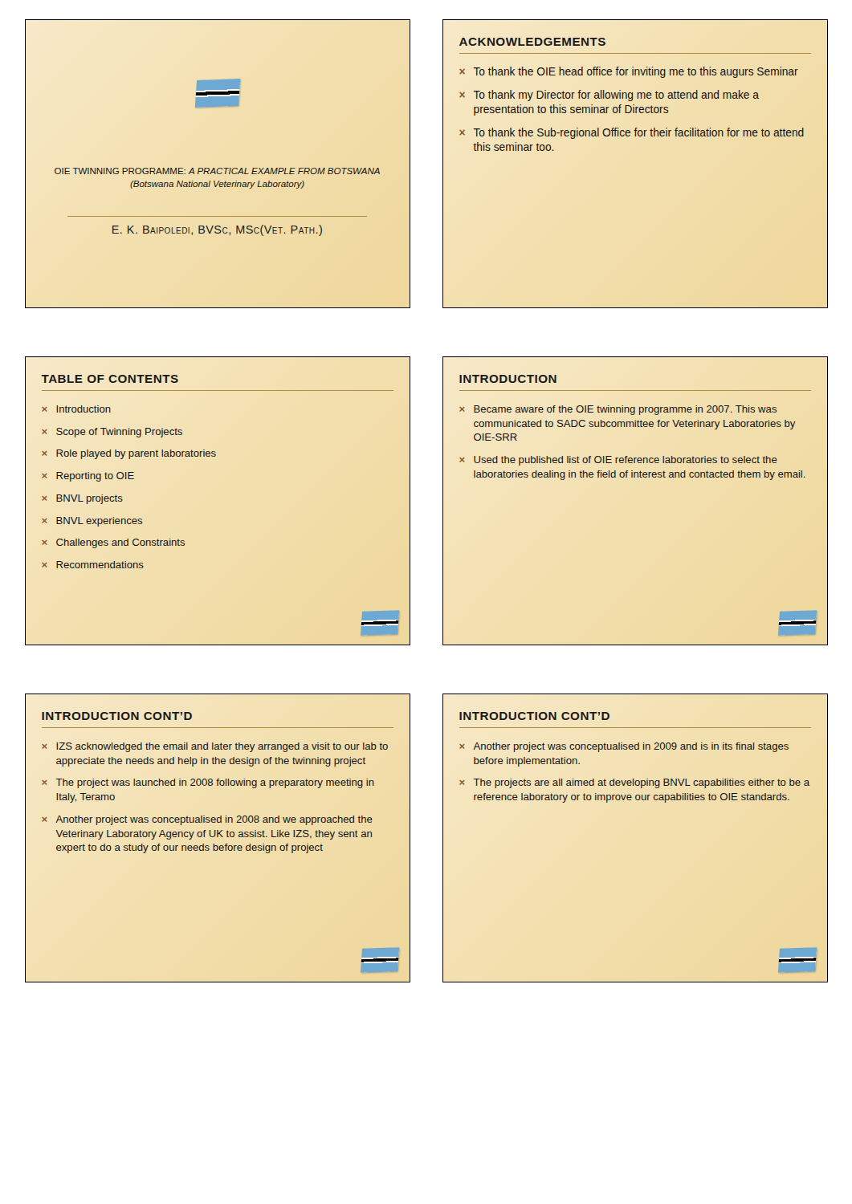OIE TWINNING PROGRAMME: A PRACTICAL EXAMPLE FROM BOTSWANA (Botswana National Veterinary Laboratory)
E. K. Baipoledi, BVSc, MSc(Vet. Path.)
Acknowledgements
To thank the OIE head office for inviting me to this augurs Seminar
To thank my Director for allowing me to attend and make a presentation to this seminar of Directors
To thank the Sub-regional Office for their facilitation for me to attend this seminar too.
Table of Contents
Introduction
Scope of Twinning Projects
Role played by parent laboratories
Reporting to OIE
BNVL projects
BNVL experiences
Challenges and Constraints
Recommendations
Introduction
Became aware of the OIE twinning programme in 2007. This was communicated to SADC subcommittee for Veterinary Laboratories by OIE-SRR
Used the published list of OIE reference laboratories to select the laboratories dealing in the field of interest and contacted them by email.
Introduction cont’d
IZS acknowledged the email and later they arranged a visit to our lab to appreciate the needs and help in the design of the twinning project
The project was launched in 2008 following a preparatory meeting in Italy, Teramo
Another project was conceptualised in 2008 and we approached the Veterinary Laboratory Agency of UK to assist. Like IZS, they sent an expert to do a study of our needs before design of project
Introduction cont’d
Another project was conceptualised in 2009 and is in its final stages before implementation.
The projects are all aimed at developing BNVL capabilities either to be a reference laboratory or to improve our capabilities to OIE standards.